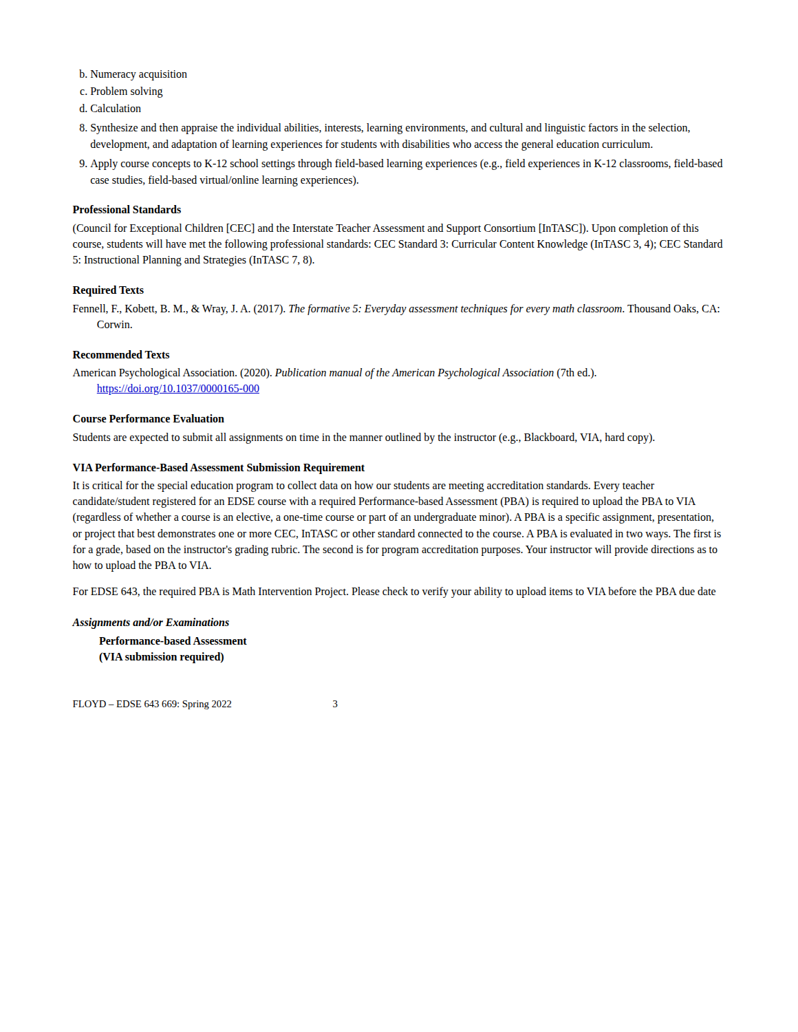Numeracy acquisition
Problem solving
Calculation
Synthesize and then appraise the individual abilities, interests, learning environments, and cultural and linguistic factors in the selection, development, and adaptation of learning experiences for students with disabilities who access the general education curriculum.
Apply course concepts to K-12 school settings through field-based learning experiences (e.g., field experiences in K-12 classrooms, field-based case studies, field-based virtual/online learning experiences).
Professional Standards
(Council for Exceptional Children [CEC] and the Interstate Teacher Assessment and Support Consortium [InTASC]). Upon completion of this course, students will have met the following professional standards: CEC Standard 3: Curricular Content Knowledge (InTASC 3, 4); CEC Standard 5: Instructional Planning and Strategies (InTASC 7, 8).
Required Texts
Fennell, F., Kobett, B. M., & Wray, J. A. (2017). The formative 5: Everyday assessment techniques for every math classroom. Thousand Oaks, CA: Corwin.
Recommended Texts
American Psychological Association. (2020). Publication manual of the American Psychological Association (7th ed.). https://doi.org/10.1037/0000165-000
Course Performance Evaluation
Students are expected to submit all assignments on time in the manner outlined by the instructor (e.g., Blackboard, VIA, hard copy).
VIA Performance-Based Assessment Submission Requirement
It is critical for the special education program to collect data on how our students are meeting accreditation standards. Every teacher candidate/student registered for an EDSE course with a required Performance-based Assessment (PBA) is required to upload the PBA to VIA (regardless of whether a course is an elective, a one-time course or part of an undergraduate minor). A PBA is a specific assignment, presentation, or project that best demonstrates one or more CEC, InTASC or other standard connected to the course. A PBA is evaluated in two ways. The first is for a grade, based on the instructor's grading rubric. The second is for program accreditation purposes. Your instructor will provide directions as to how to upload the PBA to VIA.
For EDSE 643, the required PBA is Math Intervention Project. Please check to verify your ability to upload items to VIA before the PBA due date
Assignments and/or Examinations
Performance-based Assessment
(VIA submission required)
FLOYD – EDSE 643 669: Spring 2022 3